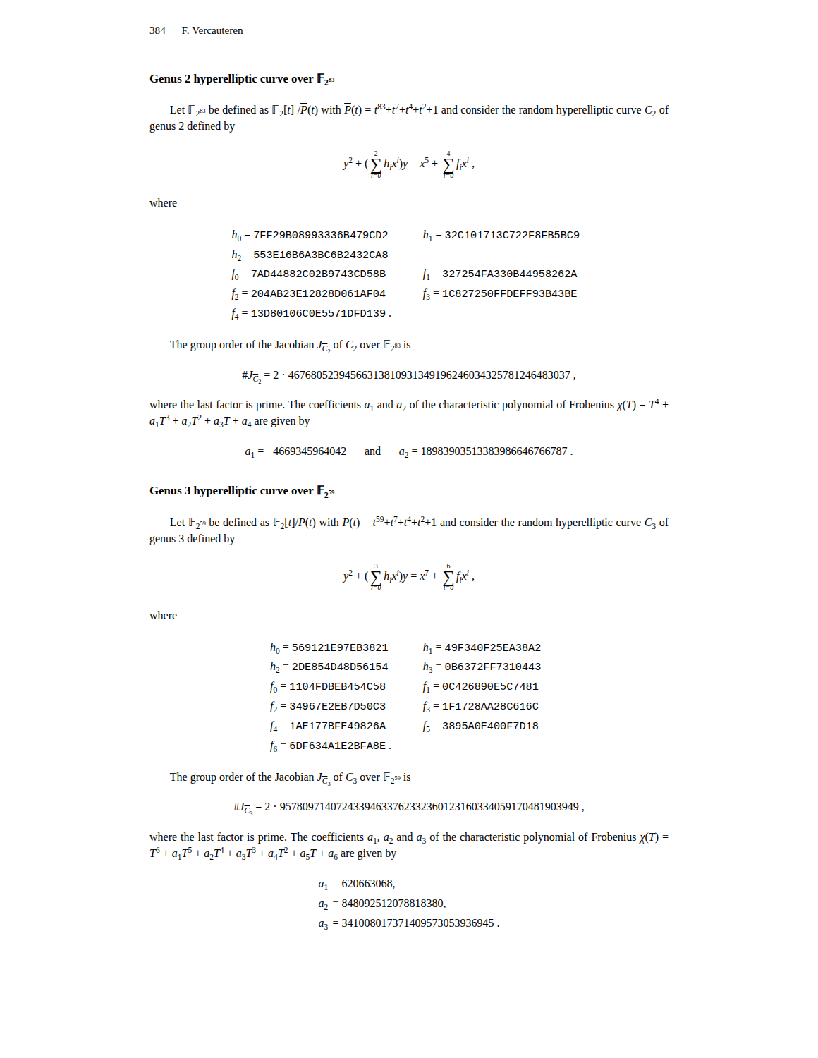384 F. Vercauteren
Genus 2 hyperelliptic curve over 𝔽283
Let 𝔽283 be defined as 𝔽2[t] /P(t) with P(t) = t83+t7+t4+t2+1 and consider the random hyperelliptic curve C2 of genus 2 defined by
y2 + (2∑i=0 hixi)y = x5 + 4∑i=0 fixi ,
where
| h 0 = 7FF29B08993336B479CD2 | h 1 = 32C101713C722F8FB5BC9 |
| h 2 = 553E16B6A3BC6B2432CA8 | |
| f 0 = 7AD44882C02B9743CD58B | f 1 = 327254FA330B44958262A |
| f 2 = 204AB23E12828D061AF04 | f 3 = 1C827250FFDEFF93B43BE |
| f 4 = 13D80106C0E5571DFD139 . | |
The group order of the Jacobian JC2 of C2 over 𝔽283 is
#JC2 = 2 · 46768052394566313810931349196246034325781246483037 ,
where the last factor is prime. The coefficients a1 and a2 of the characteristic polynomial of Frobenius χ(T) = T4 + a1T3 + a2T2 + a3T + a4 are given by
a1 = −4669345964042and a2 = 18983903513383986646766787 .
Genus 3 hyperelliptic curve over 𝔽259
Let 𝔽259 be defined as 𝔽2[t]/P(t) with P(t) = t59+t7+t4+t2+1 and consider the random hyperelliptic curve C3 of genus 3 defined by
y2 + (3∑i=0 hixi)y = x7 + 6∑i=0 fixi ,
where
| h 0 = 569121E97EB3821 | h 1 = 49F340F25EA38A2 |
| h 2 = 2DE854D48D56154 | h 3 = 0B6372FF7310443 |
| f 0 = 1104FDBEB454C58 | f 1 = 0C426890E5C7481 |
| f 2 = 34967E2EB7D50C3 | f 3 = 1F1728AA28C616C |
| f 4 = 1AE177BFE49826A | f 5 = 3895A0E400F7D18 |
| f 6 = 6DF634A1E2BFA8E . | |
The group order of the Jacobian JC3 of C3 over 𝔽259 is
#JC3 = 2 · 95780971407243394633762332360123160334059170481903949 ,
where the last factor is prime. The coefficients a1, a2 and a3 of the characteristic polynomial of Frobenius χ(T) = T6 + a1T5 + a2T4 + a3T3 + a4T2 + a5T + a6 are given by
| a 1 | = 620663068, |
| a 2 | = 848092512078818380, |
| a 3 | = 341008017371409573053936945 . |